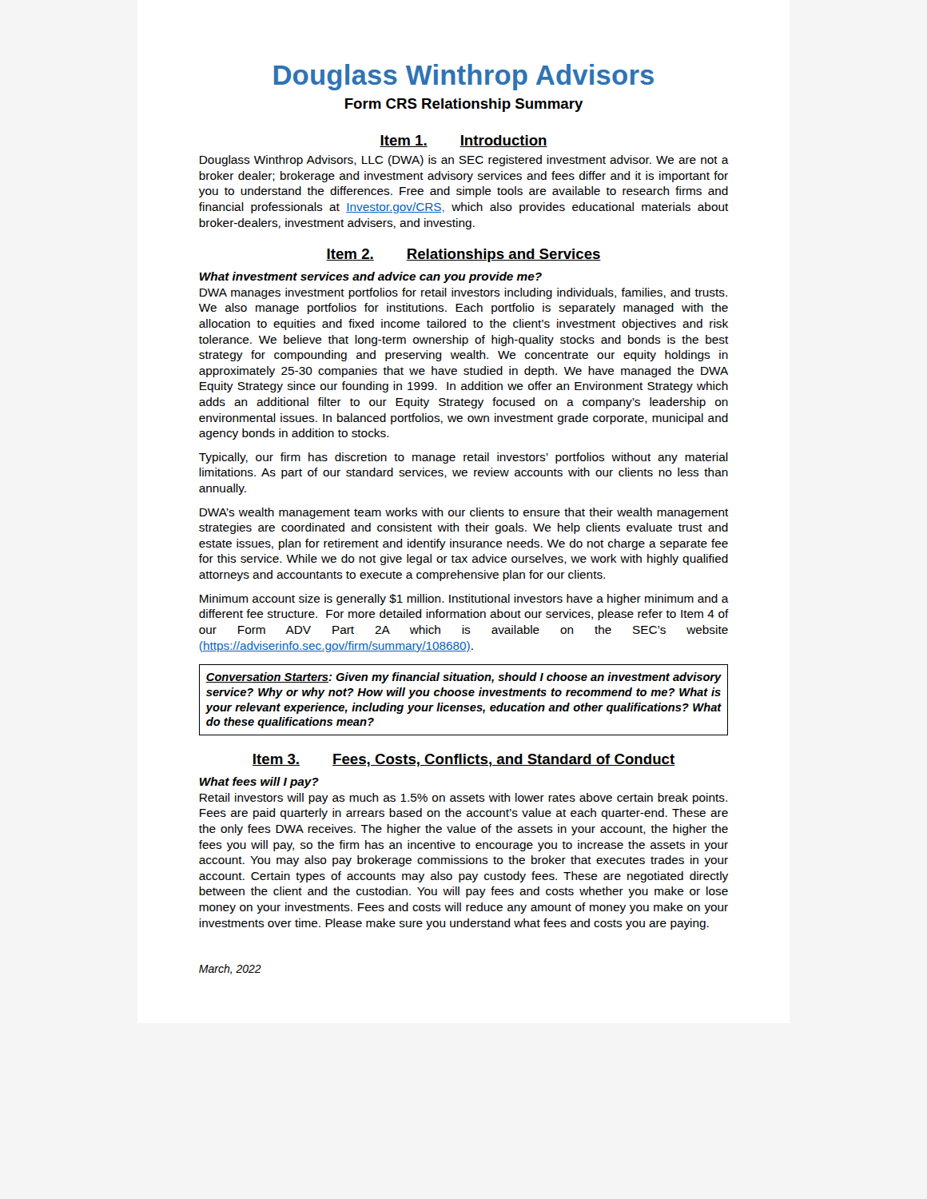Douglass Winthrop Advisors
Form CRS Relationship Summary
Item 1. Introduction
Douglass Winthrop Advisors, LLC (DWA) is an SEC registered investment advisor. We are not a broker dealer; brokerage and investment advisory services and fees differ and it is important for you to understand the differences. Free and simple tools are available to research firms and financial professionals at Investor.gov/CRS, which also provides educational materials about broker-dealers, investment advisers, and investing.
Item 2. Relationships and Services
What investment services and advice can you provide me?
DWA manages investment portfolios for retail investors including individuals, families, and trusts. We also manage portfolios for institutions. Each portfolio is separately managed with the allocation to equities and fixed income tailored to the client’s investment objectives and risk tolerance. We believe that long-term ownership of high-quality stocks and bonds is the best strategy for compounding and preserving wealth. We concentrate our equity holdings in approximately 25-30 companies that we have studied in depth. We have managed the DWA Equity Strategy since our founding in 1999. In addition we offer an Environment Strategy which adds an additional filter to our Equity Strategy focused on a company’s leadership on environmental issues. In balanced portfolios, we own investment grade corporate, municipal and agency bonds in addition to stocks.
Typically, our firm has discretion to manage retail investors’ portfolios without any material limitations. As part of our standard services, we review accounts with our clients no less than annually.
DWA’s wealth management team works with our clients to ensure that their wealth management strategies are coordinated and consistent with their goals. We help clients evaluate trust and estate issues, plan for retirement and identify insurance needs. We do not charge a separate fee for this service. While we do not give legal or tax advice ourselves, we work with highly qualified attorneys and accountants to execute a comprehensive plan for our clients.
Minimum account size is generally $1 million. Institutional investors have a higher minimum and a different fee structure. For more detailed information about our services, please refer to Item 4 of our Form ADV Part 2A which is available on the SEC’s website (https://adviserinfo.sec.gov/firm/summary/108680).
Conversation Starters: Given my financial situation, should I choose an investment advisory service? Why or why not? How will you choose investments to recommend to me? What is your relevant experience, including your licenses, education and other qualifications? What do these qualifications mean?
Item 3. Fees, Costs, Conflicts, and Standard of Conduct
What fees will I pay?
Retail investors will pay as much as 1.5% on assets with lower rates above certain break points. Fees are paid quarterly in arrears based on the account’s value at each quarter-end. These are the only fees DWA receives. The higher the value of the assets in your account, the higher the fees you will pay, so the firm has an incentive to encourage you to increase the assets in your account. You may also pay brokerage commissions to the broker that executes trades in your account. Certain types of accounts may also pay custody fees. These are negotiated directly between the client and the custodian. You will pay fees and costs whether you make or lose money on your investments. Fees and costs will reduce any amount of money you make on your investments over time. Please make sure you understand what fees and costs you are paying.
March, 2022